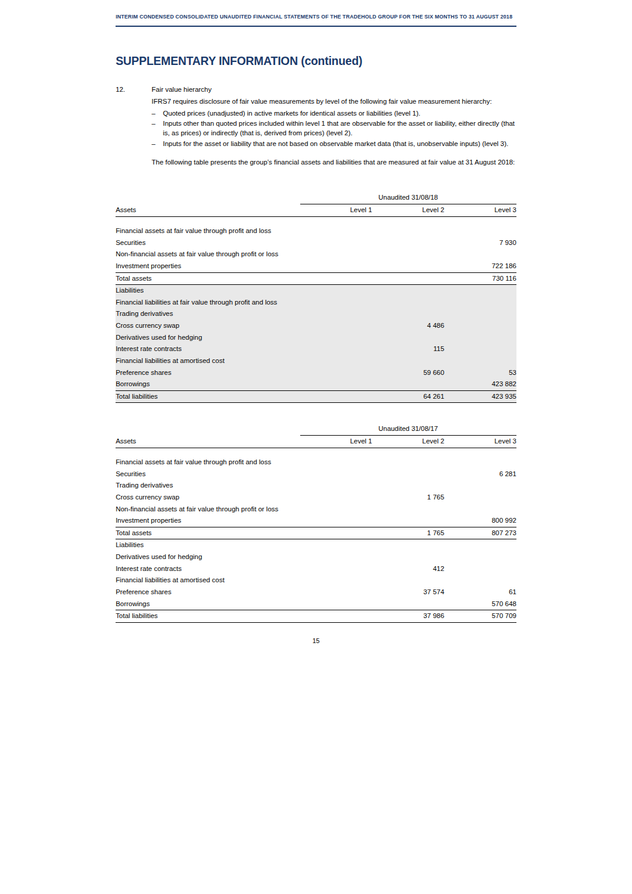Interim condensed consolidated unaudited financial statements of the Tradehold Group for the six months to 31 August 2018
SUPPLEMENTARY INFORMATION (continued)
12.
Fair value hierarchy
IFRS7 requires disclosure of fair value measurements by level of the following fair value measurement hierarchy:
Quoted prices (unadjusted) in active markets for identical assets or liabilities (level 1).
Inputs other than quoted prices included within level 1 that are observable for the asset or liability, either directly (that is, as prices) or indirectly (that is, derived from prices) (level 2).
Inputs for the asset or liability that are not based on observable market data (that is, unobservable inputs) (level 3).
The following table presents the group’s financial assets and liabilities that are measured at fair value at 31 August 2018:
| | Unaudited 31/08/18 |
| --- | --- |
| Assets | Level 1 | Level 2 | Level 3 |
| Financial assets at fair value through profit and loss | | | |
| Securities | | | 7 930 |
| Non-financial assets at fair value through profit or loss | | | |
| Investment properties | | | 722 186 |
| Total assets | | | 730 116 |
| Liabilities | | | |
| Financial liabilities at fair value through profit and loss | | | |
| Trading derivatives | | | |
| Cross currency swap | | 4 486 | |
| Derivatives used for hedging | | | |
| Interest rate contracts | | 115 | |
| Financial liabilities at amortised cost | | | |
| Preference shares | | 59 660 | 53 |
| Borrowings | | | 423 882 |
| Total liabilities | | 64 261 | 423 935 |
| | Unaudited 31/08/17 |
| --- | --- |
| Assets | Level 1 | Level 2 | Level 3 |
| Financial assets at fair value through profit and loss | | | |
| Securities | | | 6 281 |
| Trading derivatives | | | |
| Cross currency swap | | 1 765 | |
| Non-financial assets at fair value through profit or loss | | | |
| Investment properties | | | 800 992 |
| Total assets | | 1 765 | 807 273 |
| Liabilities | | | |
| Derivatives used for hedging | | | |
| Interest rate contracts | | 412 | |
| Financial liabilities at amortised cost | | | |
| Preference shares | | 37 574 | 61 |
| Borrowings | | | 570 648 |
| Total liabilities | | 37 986 | 570 709 |
15